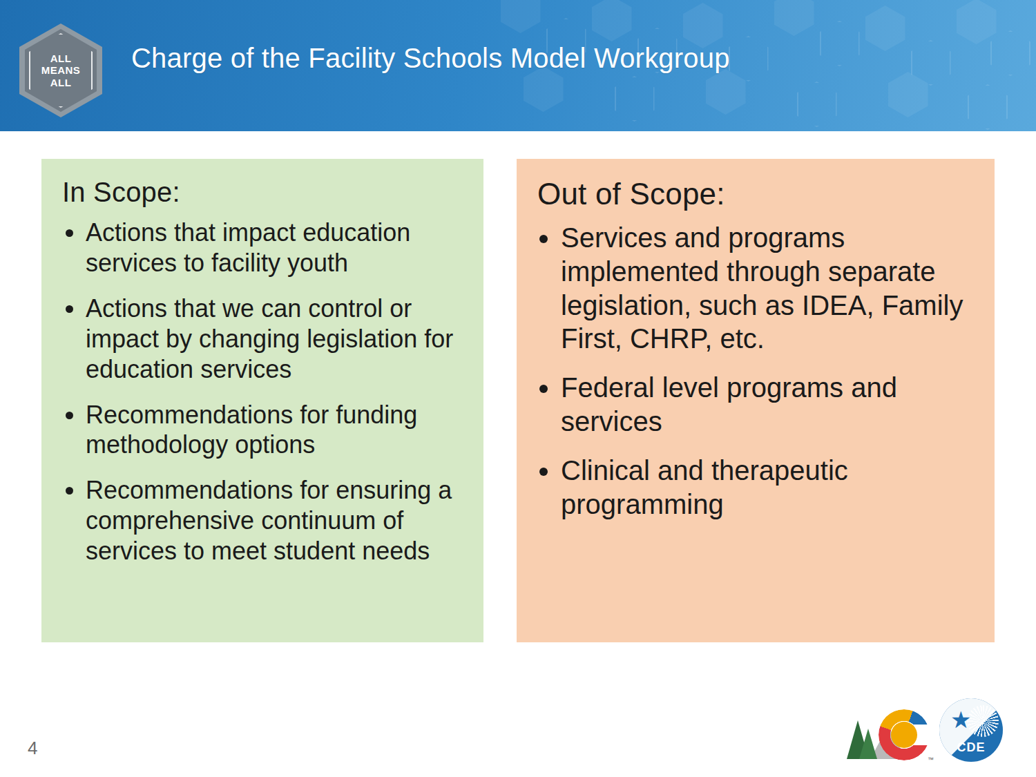ALL
MEANS
ALL
Charge of the Facility Schools Model Workgroup
In Scope:
Actions that impact education services to facility youth
Actions that we can control or impact by changing legislation for education services
Recommendations for funding methodology options
Recommendations for ensuring a comprehensive continuum of services to meet student needs
Out of Scope:
Services and programs implemented through separate legislation, such as IDEA, Family First, CHRP, etc.
Federal level programs and services
Clinical and therapeutic programming
4
™
CDE